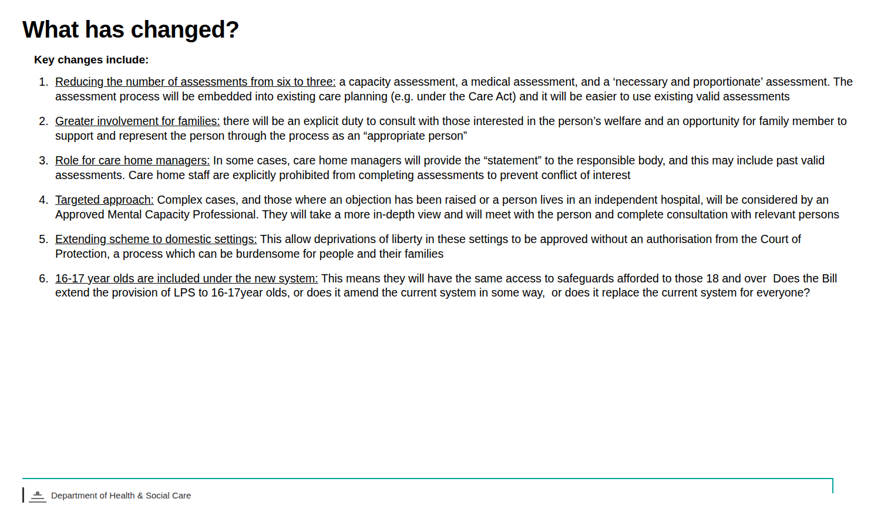What has changed?
Key changes include:
Reducing the number of assessments from six to three: a capacity assessment, a medical assessment, and a ‘necessary and proportionate’ assessment. The assessment process will be embedded into existing care planning (e.g. under the Care Act) and it will be easier to use existing valid assessments
Greater involvement for families: there will be an explicit duty to consult with those interested in the person’s welfare and an opportunity for family member to support and represent the person through the process as an “appropriate person”
Role for care home managers: In some cases, care home managers will provide the “statement” to the responsible body, and this may include past valid assessments. Care home staff are explicitly prohibited from completing assessments to prevent conflict of interest
Targeted approach: Complex cases, and those where an objection has been raised or a person lives in an independent hospital, will be considered by an Approved Mental Capacity Professional. They will take a more in-depth view and will meet with the person and complete consultation with relevant persons
Extending scheme to domestic settings: This allow deprivations of liberty in these settings to be approved without an authorisation from the Court of Protection, a process which can be burdensome for people and their families
16-17 year olds are included under the new system: This means they will have the same access to safeguards afforded to those 18 and over Does the Bill extend the provision of LPS to 16-17year olds, or does it amend the current system in some way, or does it replace the current system for everyone?
Department of Health & Social Care